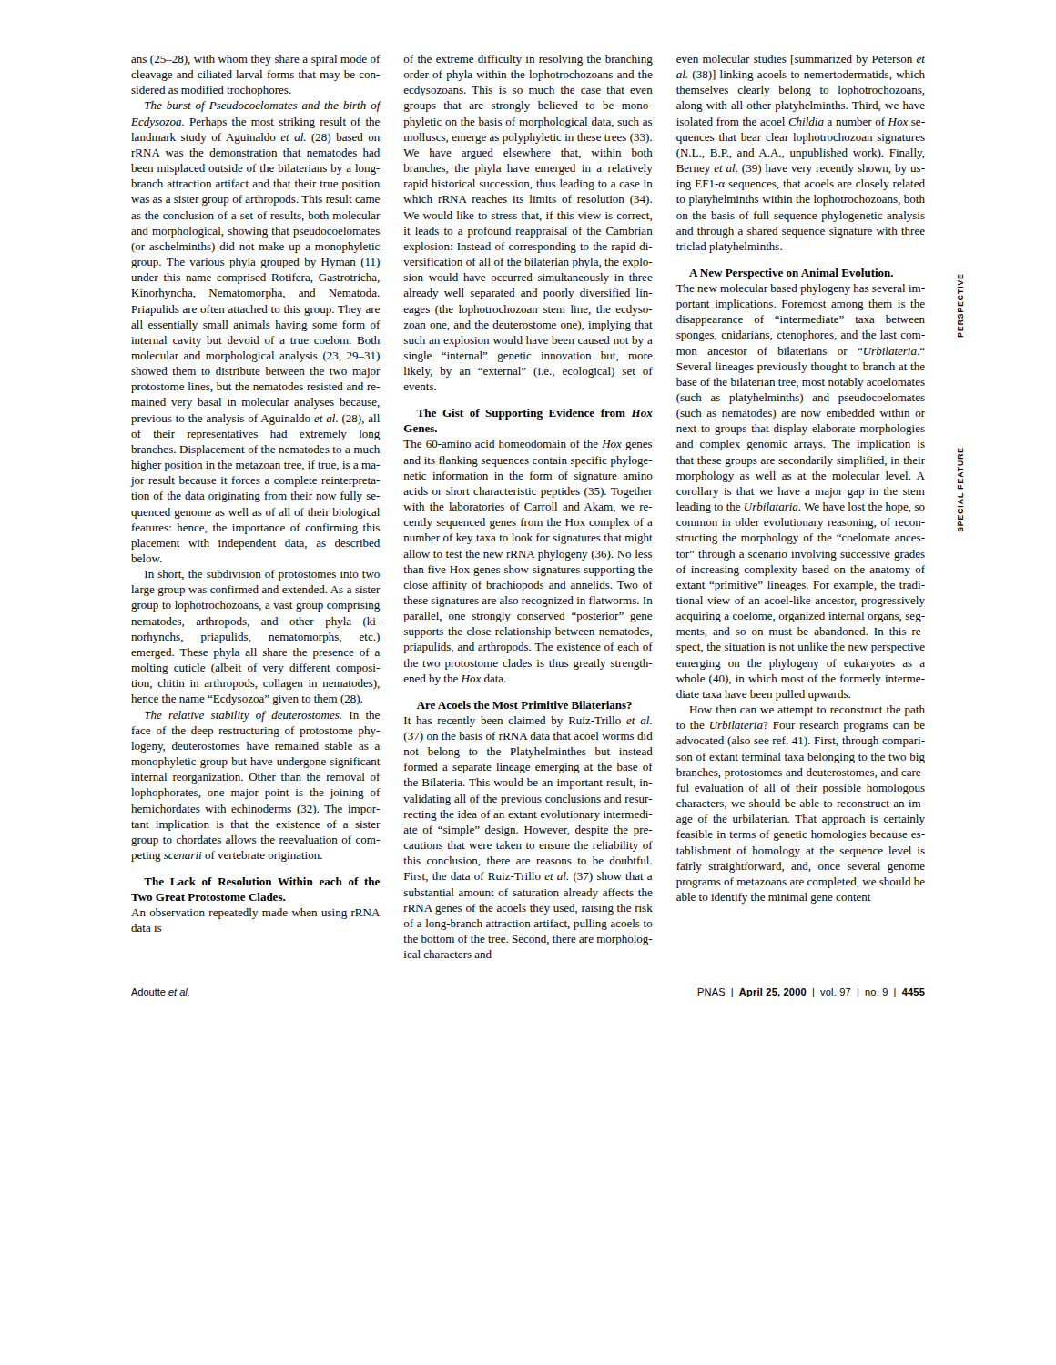PERSPECTIVE SPECIAL FEATURE
ans (25–28), with whom they share a spiral mode of cleavage and ciliated larval forms that may be considered as modified trochophores.
The burst of Pseudocoelomates and the birth of Ecdysozoa. Perhaps the most striking result of the landmark study of Aguinaldo et al. (28) based on rRNA was the demonstration that nematodes had been misplaced outside of the bilaterians by a long-branch attraction artifact and that their true position was as a sister group of arthropods. This result came as the conclusion of a set of results, both molecular and morphological, showing that pseudocoelomates (or aschelminths) did not make up a monophyletic group. The various phyla grouped by Hyman (11) under this name comprised Rotifera, Gastrotricha, Kinorhyncha, Nematomorpha, and Nematoda. Priapulids are often attached to this group. They are all essentially small animals having some form of internal cavity but devoid of a true coelom. Both molecular and morphological analysis (23, 29–31) showed them to distribute between the two major protostome lines, but the nematodes resisted and remained very basal in molecular analyses because, previous to the analysis of Aguinaldo et al. (28), all of their representatives had extremely long branches. Displacement of the nematodes to a much higher position in the metazoan tree, if true, is a major result because it forces a complete reinterpretation of the data originating from their now fully sequenced genome as well as of all of their biological features: hence, the importance of confirming this placement with independent data, as described below.
In short, the subdivision of protostomes into two large group was confirmed and extended. As a sister group to lophotrochozoans, a vast group comprising nematodes, arthropods, and other phyla (kinorhynchs, priapulids, nematomorphs, etc.) emerged. These phyla all share the presence of a molting cuticle (albeit of very different composition, chitin in arthropods, collagen in nematodes), hence the name “Ecdysozoa” given to them (28).
The relative stability of deuterostomes. In the face of the deep restructuring of protostome phylogeny, deuterostomes have remained stable as a monophyletic group but have undergone significant internal reorganization. Other than the removal of lophophorates, one major point is the joining of hemichordates with echinoderms (32). The important implication is that the existence of a sister group to chordates allows the reevaluation of competing scenarii of vertebrate origination.
The Lack of Resolution Within each of the Two Great Protostome Clades.
An observation repeatedly made when using rRNA data is
of the extreme difficulty in resolving the branching order of phyla within the lophotrochozoans and the ecdysozoans. This is so much the case that even groups that are strongly believed to be monophyletic on the basis of morphological data, such as molluscs, emerge as polyphyletic in these trees (33). We have argued elsewhere that, within both branches, the phyla have emerged in a relatively rapid historical succession, thus leading to a case in which rRNA reaches its limits of resolution (34). We would like to stress that, if this view is correct, it leads to a profound reappraisal of the Cambrian explosion: Instead of corresponding to the rapid diversification of all of the bilaterian phyla, the explosion would have occurred simultaneously in three already well separated and poorly diversified lineages (the lophotrochozoan stem line, the ecdysozoan one, and the deuterostome one), implying that such an explosion would have been caused not by a single “internal” genetic innovation but, more likely, by an “external” (i.e., ecological) set of events.
The Gist of Supporting Evidence from Hox Genes.
The 60-amino acid homeodomain of the Hox genes and its flanking sequences contain specific phylogenetic information in the form of signature amino acids or short characteristic peptides (35). Together with the laboratories of Carroll and Akam, we recently sequenced genes from the Hox complex of a number of key taxa to look for signatures that might allow to test the new rRNA phylogeny (36). No less than five Hox genes show signatures supporting the close affinity of brachiopods and annelids. Two of these signatures are also recognized in flatworms. In parallel, one strongly conserved “posterior” gene supports the close relationship between nematodes, priapulids, and arthropods. The existence of each of the two protostome clades is thus greatly strengthened by the Hox data.
Are Acoels the Most Primitive Bilaterians?
It has recently been claimed by Ruiz-Trillo et al. (37) on the basis of rRNA data that acoel worms did not belong to the Platyhelminthes but instead formed a separate lineage emerging at the base of the Bilateria. This would be an important result, invalidating all of the previous conclusions and resurrecting the idea of an extant evolutionary intermediate of “simple” design. However, despite the precautions that were taken to ensure the reliability of this conclusion, there are reasons to be doubtful. First, the data of Ruiz-Trillo et al. (37) show that a substantial amount of saturation already affects the rRNA genes of the acoels they used, raising the risk of a long-branch attraction artifact, pulling acoels to the bottom of the tree. Second, there are morphological characters and
even molecular studies [summarized by Peterson et al. (38)] linking acoels to nemertodermatids, which themselves clearly belong to lophotrochozoans, along with all other platyhelminths. Third, we have isolated from the acoel Childia a number of Hox sequences that bear clear lophotrochozoan signatures (N.L., B.P., and A.A., unpublished work). Finally, Berney et al. (39) have very recently shown, by using EF1-α sequences, that acoels are closely related to platyhelminths within the lophotrochozoans, both on the basis of full sequence phylogenetic analysis and through a shared sequence signature with three triclad platyhelminths.
A New Perspective on Animal Evolution.
The new molecular based phylogeny has several important implications. Foremost among them is the disappearance of “intermediate” taxa between sponges, cnidarians, ctenophores, and the last common ancestor of bilaterians or “Urbilateria.“ Several lineages previously thought to branch at the base of the bilaterian tree, most notably acoelomates (such as platyhelminths) and pseudocoelomates (such as nematodes) are now embedded within or next to groups that display elaborate morphologies and complex genomic arrays. The implication is that these groups are secondarily simplified, in their morphology as well as at the molecular level. A corollary is that we have a major gap in the stem leading to the Urbilataria. We have lost the hope, so common in older evolutionary reasoning, of reconstructing the morphology of the “coelomate ancestor” through a scenario involving successive grades of increasing complexity based on the anatomy of extant “primitive” lineages. For example, the traditional view of an acoel-like ancestor, progressively acquiring a coelome, organized internal organs, segments, and so on must be abandoned. In this respect, the situation is not unlike the new perspective emerging on the phylogeny of eukaryotes as a whole (40), in which most of the formerly intermediate taxa have been pulled upwards.
How then can we attempt to reconstruct the path to the Urbilateria? Four research programs can be advocated (also see ref. 41). First, through comparison of extant terminal taxa belonging to the two big branches, protostomes and deuterostomes, and careful evaluation of all of their possible homologous characters, we should be able to reconstruct an image of the urbilaterian. That approach is certainly feasible in terms of genetic homologies because establishment of homology at the sequence level is fairly straightforward, and, once several genome programs of metazoans are completed, we should be able to identify the minimal gene content
Adoutte et al.
PNAS|April 25, 2000|vol. 97|no. 9|4455